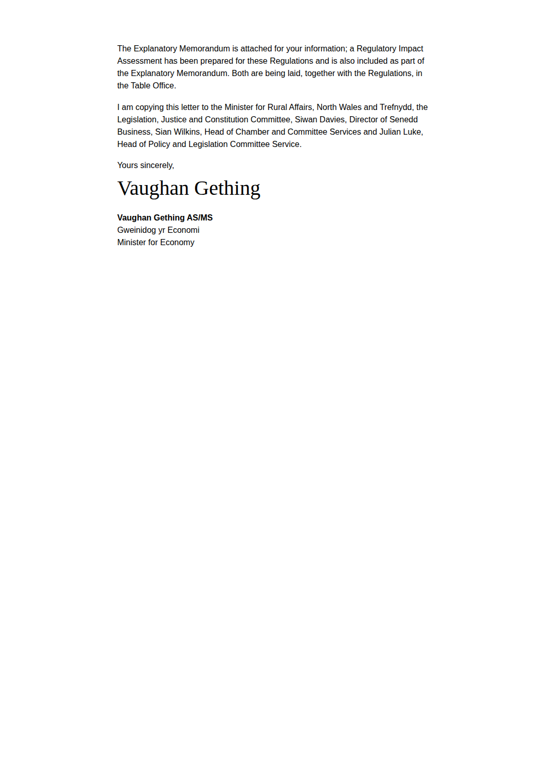The Explanatory Memorandum is attached for your information; a Regulatory Impact Assessment has been prepared for these Regulations and is also included as part of the Explanatory Memorandum. Both are being laid, together with the Regulations, in the Table Office.
I am copying this letter to the Minister for Rural Affairs, North Wales and Trefnydd, the Legislation, Justice and Constitution Committee, Siwan Davies, Director of Senedd Business, Sian Wilkins, Head of Chamber and Committee Services and Julian Luke, Head of Policy and Legislation Committee Service.
Yours sincerely,
Vaughan Gething
Vaughan Gething AS/MS
Gweinidog yr Economi
Minister for Economy